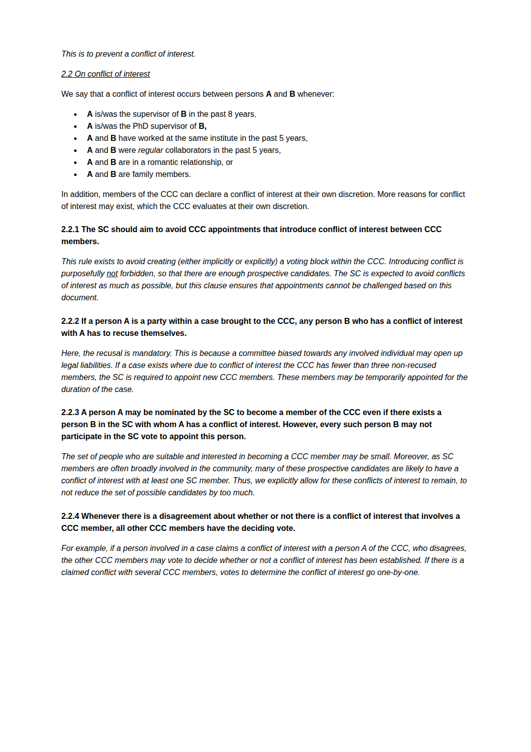This is to prevent a conflict of interest.
2.2 On conflict of interest
We say that a conflict of interest occurs between persons A and B whenever:
A is/was the supervisor of B in the past 8 years,
A is/was the PhD supervisor of B,
A and B have worked at the same institute in the past 5 years,
A and B were regular collaborators in the past 5 years,
A and B are in a romantic relationship, or
A and B are family members.
In addition, members of the CCC can declare a conflict of interest at their own discretion. More reasons for conflict of interest may exist, which the CCC evaluates at their own discretion.
2.2.1 The SC should aim to avoid CCC appointments that introduce conflict of interest between CCC members.
This rule exists to avoid creating (either implicitly or explicitly) a voting block within the CCC. Introducing conflict is purposefully not forbidden, so that there are enough prospective candidates. The SC is expected to avoid conflicts of interest as much as possible, but this clause ensures that appointments cannot be challenged based on this document.
2.2.2 If a person A is a party within a case brought to the CCC, any person B who has a conflict of interest with A has to recuse themselves.
Here, the recusal is mandatory. This is because a committee biased towards any involved individual may open up legal liabilities. If a case exists where due to conflict of interest the CCC has fewer than three non-recused members, the SC is required to appoint new CCC members. These members may be temporarily appointed for the duration of the case.
2.2.3 A person A may be nominated by the SC to become a member of the CCC even if there exists a person B in the SC with whom A has a conflict of interest. However, every such person B may not participate in the SC vote to appoint this person.
The set of people who are suitable and interested in becoming a CCC member may be small. Moreover, as SC members are often broadly involved in the community, many of these prospective candidates are likely to have a conflict of interest with at least one SC member. Thus, we explicitly allow for these conflicts of interest to remain, to not reduce the set of possible candidates by too much.
2.2.4 Whenever there is a disagreement about whether or not there is a conflict of interest that involves a CCC member, all other CCC members have the deciding vote.
For example, if a person involved in a case claims a conflict of interest with a person A of the CCC, who disagrees, the other CCC members may vote to decide whether or not a conflict of interest has been established. If there is a claimed conflict with several CCC members, votes to determine the conflict of interest go one-by-one.